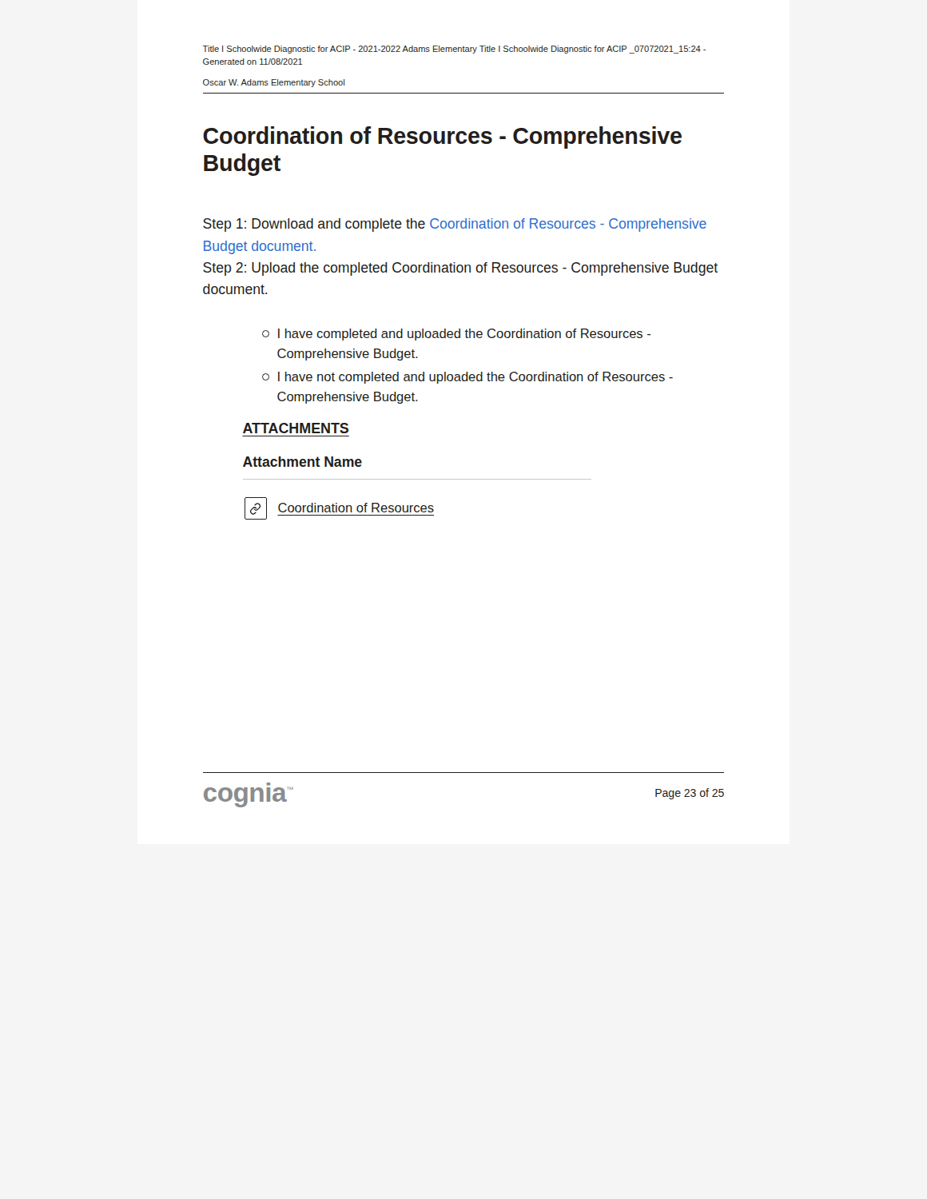Title I Schoolwide Diagnostic for ACIP - 2021-2022 Adams Elementary Title I Schoolwide Diagnostic for ACIP _07072021_15:24 - Generated on 11/08/2021 Oscar W. Adams Elementary School
Coordination of Resources - Comprehensive Budget
Step 1: Download and complete the Coordination of Resources - Comprehensive Budget document.
Step 2: Upload the completed Coordination of Resources - Comprehensive Budget document.
I have completed and uploaded the Coordination of Resources - Comprehensive Budget.
I have not completed and uploaded the Coordination of Resources - Comprehensive Budget.
ATTACHMENTS
Attachment Name
Coordination of Resources
cognia™
Page 23 of 25